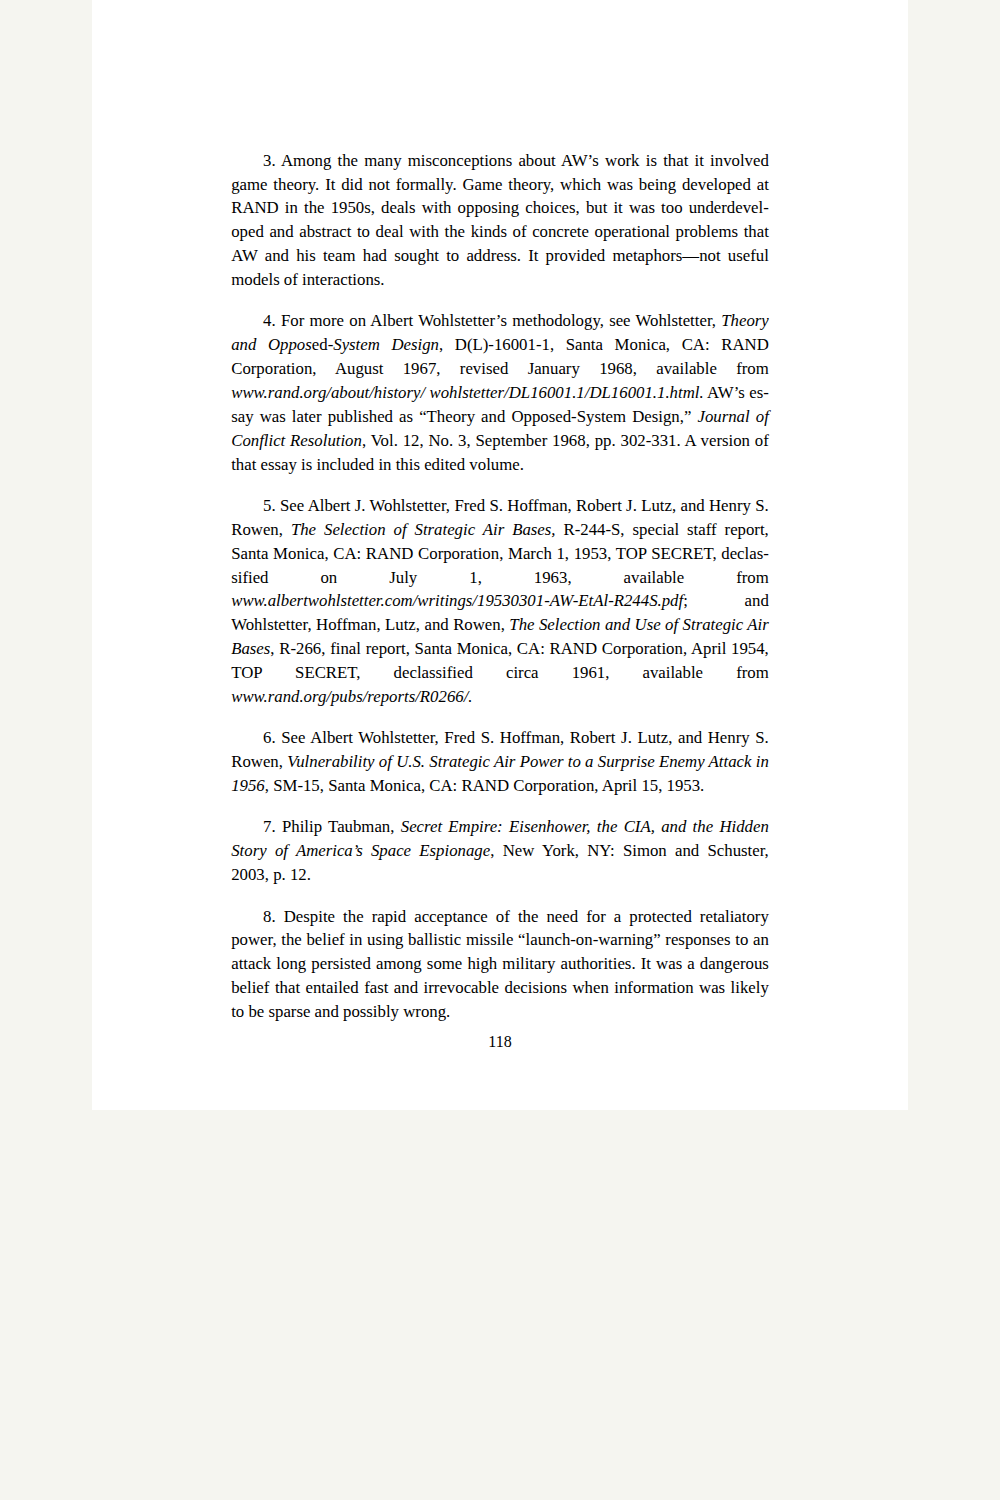3. Among the many misconceptions about AW’s work is that it involved game theory. It did not formally. Game theory, which was being developed at RAND in the 1950s, deals with opposing choices, but it was too underdeveloped and abstract to deal with the kinds of concrete operational problems that AW and his team had sought to address. It provided metaphors—not useful models of interactions.
4. For more on Albert Wohlstetter’s methodology, see Wohlstetter, Theory and Opposed-System Design, D(L)-16001-1, Santa Monica, CA: RAND Corporation, August 1967, revised January 1968, available from www.rand.org/about/history/ wohlstetter/DL16001.1/DL16001.1.html. AW’s essay was later published as “Theory and Opposed-System Design,” Journal of Conflict Resolution, Vol. 12, No. 3, September 1968, pp. 302-331. A version of that essay is included in this edited volume.
5. See Albert J. Wohlstetter, Fred S. Hoffman, Robert J. Lutz, and Henry S. Rowen, The Selection of Strategic Air Bases, R-244-S, special staff report, Santa Monica, CA: RAND Corporation, March 1, 1953, TOP SECRET, declassified on July 1, 1963, available from www.albertwohlstetter.com/writings/19530301-AW-EtAl-R244S.pdf; and Wohlstetter, Hoffman, Lutz, and Rowen, The Selection and Use of Strategic Air Bases, R-266, final report, Santa Monica, CA: RAND Corporation, April 1954, TOP SECRET, declassified circa 1961, available from www.rand.org/pubs/reports/R0266/.
6. See Albert Wohlstetter, Fred S. Hoffman, Robert J. Lutz, and Henry S. Rowen, Vulnerability of U.S. Strategic Air Power to a Surprise Enemy Attack in 1956, SM-15, Santa Monica, CA: RAND Corporation, April 15, 1953.
7. Philip Taubman, Secret Empire: Eisenhower, the CIA, and the Hidden Story of America’s Space Espionage, New York, NY: Simon and Schuster, 2003, p. 12.
8. Despite the rapid acceptance of the need for a protected retaliatory power, the belief in using ballistic missile “launch-on-warning” responses to an attack long persisted among some high military authorities. It was a dangerous belief that entailed fast and irrevocable decisions when information was likely to be sparse and possibly wrong.
118